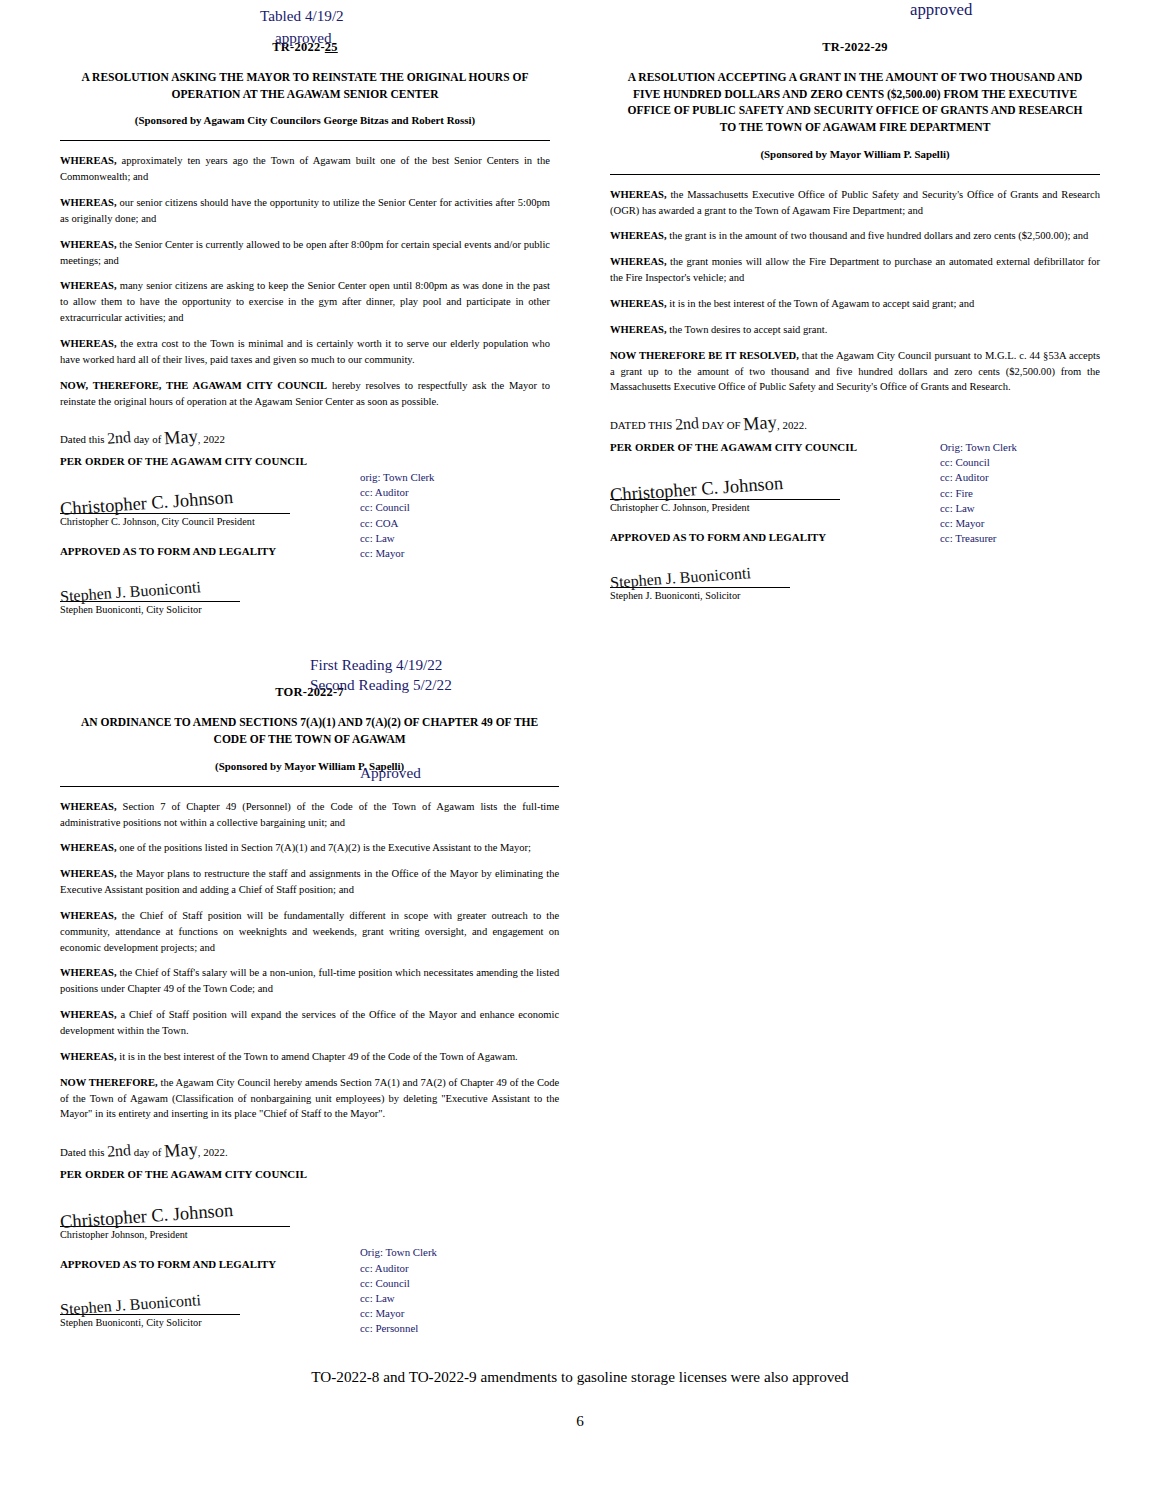Tabled 4/19/2
approved
TR-2022-25
A Resolution Asking the Mayor to Reinstate the Original Hours of Operation at the Agawam Senior Center
(Sponsored by Agawam City Councilors George Bitzas and Robert Rossi)
WHEREAS, approximately ten years ago the Town of Agawam built one of the best Senior Centers in the Commonwealth; and
WHEREAS, our senior citizens should have the opportunity to utilize the Senior Center for activities after 5:00pm as originally done; and
WHEREAS, the Senior Center is currently allowed to be open after 8:00pm for certain special events and/or public meetings; and
WHEREAS, many senior citizens are asking to keep the Senior Center open until 8:00pm as was done in the past to allow them to have the opportunity to exercise in the gym after dinner, play pool and participate in other extracurricular activities; and
WHEREAS, the extra cost to the Town is minimal and is certainly worth it to serve our elderly population who have worked hard all of their lives, paid taxes and given so much to our community.
NOW, THEREFORE, THE AGAWAM CITY COUNCIL hereby resolves to respectfully ask the Mayor to reinstate the original hours of operation at the Agawam Senior Center as soon as possible.
Dated this 2nd day of May, 2022
PER ORDER OF THE AGAWAM CITY COUNCIL
orig: Town Clerk
cc: Auditor
cc: Council
cc: COA
cc: Law
cc: Mayor
Christopher C. Johnson
Christopher C. Johnson, City Council President
APPROVED AS TO FORM AND LEGALITY
Stephen J. Buoniconti
Stephen Buoniconti, City Solicitor
approved
TR-2022-29
A Resolution Accepting a Grant in the Amount of Two Thousand and Five Hundred Dollars and Zero Cents ($2,500.00) from the Executive Office of Public Safety and Security Office of Grants and Research to the Town of Agawam Fire Department
(Sponsored by Mayor William P. Sapelli)
WHEREAS, the Massachusetts Executive Office of Public Safety and Security's Office of Grants and Research (OGR) has awarded a grant to the Town of Agawam Fire Department; and
WHEREAS, the grant is in the amount of two thousand and five hundred dollars and zero cents ($2,500.00); and
WHEREAS, the grant monies will allow the Fire Department to purchase an automated external defibrillator for the Fire Inspector's vehicle; and
WHEREAS, it is in the best interest of the Town of Agawam to accept said grant; and
WHEREAS, the Town desires to accept said grant.
NOW THEREFORE BE IT RESOLVED, that the Agawam City Council pursuant to M.G.L. c. 44 §53A accepts a grant up to the amount of two thousand and five hundred dollars and zero cents ($2,500.00) from the Massachusetts Executive Office of Public Safety and Security's Office of Grants and Research.
DATED THIS 2nd DAY OF May, 2022.
PER ORDER OF THE AGAWAM CITY COUNCIL
Orig: Town Clerk
cc: Council
cc: Auditor
cc: Fire
cc: Law
cc: Mayor
cc: Treasurer
Christopher C. Johnson
Christopher C. Johnson, President
APPROVED AS TO FORM AND LEGALITY
Stephen J. Buoniconti
Stephen J. Buoniconti, Solicitor
First Reading 4/19/22
Second Reading 5/2/22
TOR-2022-7
An Ordinance to Amend Sections 7(A)(1) and 7(A)(2) of Chapter 49 of the Code of the Town of Agawam
Approved
(Sponsored by Mayor William P. Sapelli)
WHEREAS, Section 7 of Chapter 49 (Personnel) of the Code of the Town of Agawam lists the full-time administrative positions not within a collective bargaining unit; and
WHEREAS, one of the positions listed in Section 7(A)(1) and 7(A)(2) is the Executive Assistant to the Mayor;
WHEREAS, the Mayor plans to restructure the staff and assignments in the Office of the Mayor by eliminating the Executive Assistant position and adding a Chief of Staff position; and
WHEREAS, the Chief of Staff position will be fundamentally different in scope with greater outreach to the community, attendance at functions on weeknights and weekends, grant writing oversight, and engagement on economic development projects; and
WHEREAS, the Chief of Staff's salary will be a non-union, full-time position which necessitates amending the listed positions under Chapter 49 of the Town Code; and
WHEREAS, a Chief of Staff position will expand the services of the Office of the Mayor and enhance economic development within the Town.
WHEREAS, it is in the best interest of the Town to amend Chapter 49 of the Code of the Town of Agawam.
NOW THEREFORE, the Agawam City Council hereby amends Section 7A(1) and 7A(2) of Chapter 49 of the Code of the Town of Agawam (Classification of nonbargaining unit employees) by deleting "Executive Assistant to the Mayor" in its entirety and inserting in its place "Chief of Staff to the Mayor".
Dated this 2nd day of May, 2022.
PER ORDER OF THE AGAWAM CITY COUNCIL
Orig: Town Clerk
cc: Auditor
cc: Council
cc: Law
cc: Mayor
cc: Personnel
Christopher C. Johnson
Christopher Johnson, President
APPROVED AS TO FORM AND LEGALITY
Stephen J. Buoniconti
Stephen Buoniconti, City Solicitor
TO-2022-8 and TO-2022-9 amendments to gasoline storage licenses were also approved
6